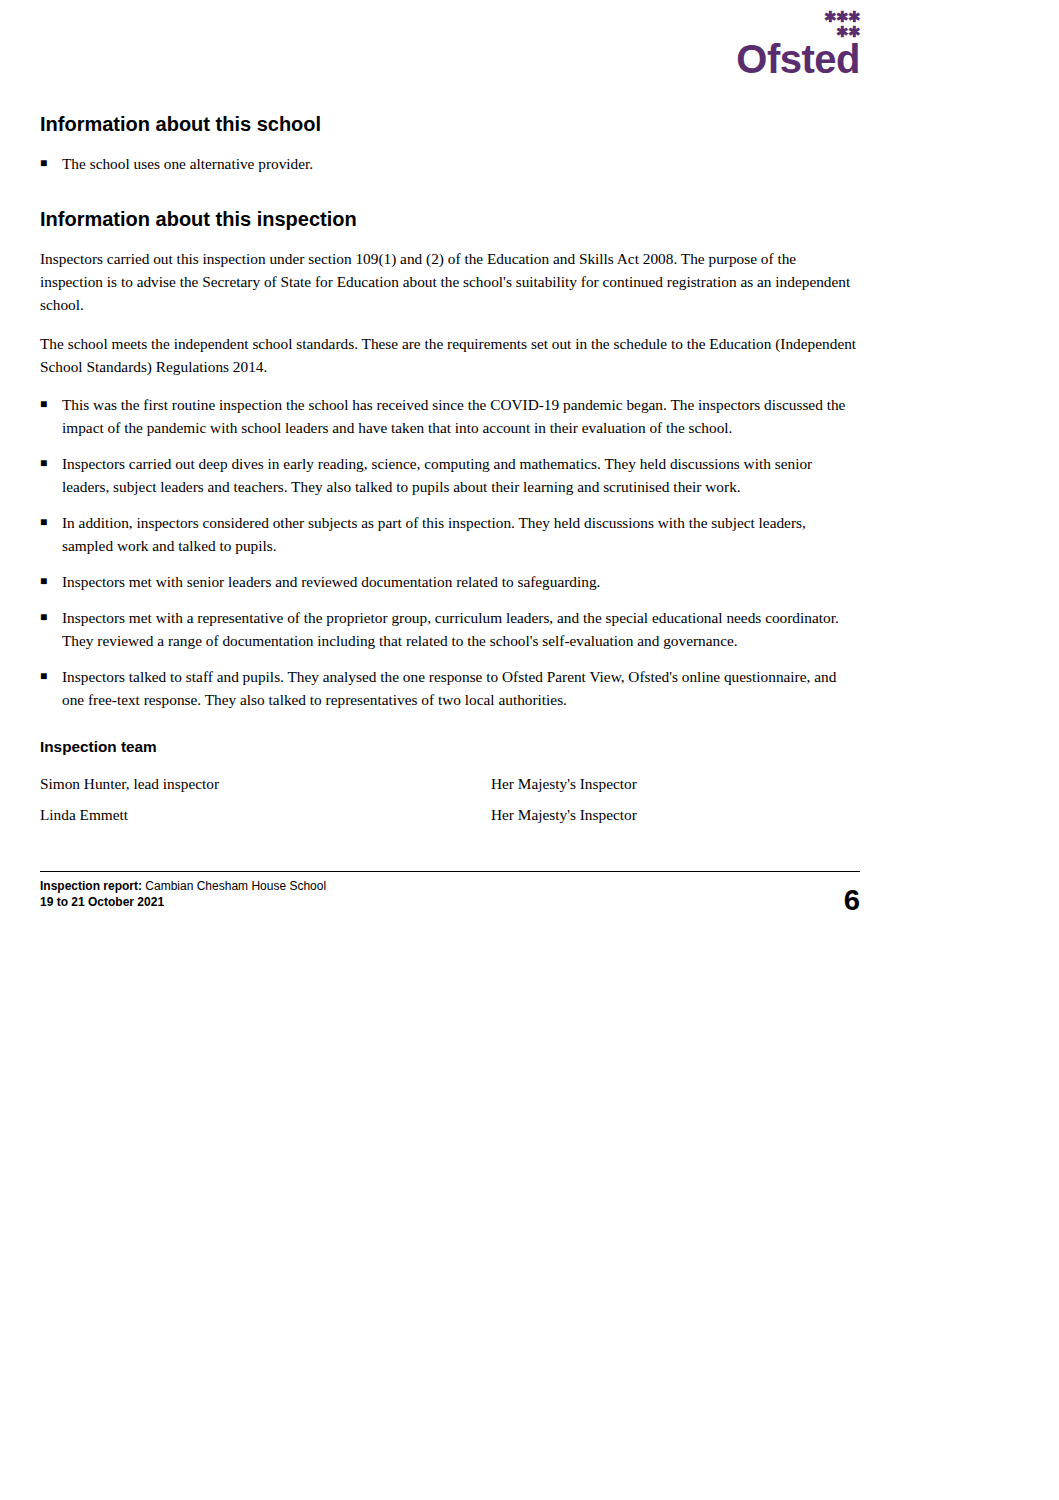✱✱✱
✱✱
Ofsted
Information about this school
The school uses one alternative provider.
Information about this inspection
Inspectors carried out this inspection under section 109(1) and (2) of the Education and Skills Act 2008. The purpose of the inspection is to advise the Secretary of State for Education about the school's suitability for continued registration as an independent school.
The school meets the independent school standards. These are the requirements set out in the schedule to the Education (Independent School Standards) Regulations 2014.
This was the first routine inspection the school has received since the COVID-19 pandemic began. The inspectors discussed the impact of the pandemic with school leaders and have taken that into account in their evaluation of the school.
Inspectors carried out deep dives in early reading, science, computing and mathematics. They held discussions with senior leaders, subject leaders and teachers. They also talked to pupils about their learning and scrutinised their work.
In addition, inspectors considered other subjects as part of this inspection. They held discussions with the subject leaders, sampled work and talked to pupils.
Inspectors met with senior leaders and reviewed documentation related to safeguarding.
Inspectors met with a representative of the proprietor group, curriculum leaders, and the special educational needs coordinator. They reviewed a range of documentation including that related to the school's self-evaluation and governance.
Inspectors talked to staff and pupils. They analysed the one response to Ofsted Parent View, Ofsted's online questionnaire, and one free-text response. They also talked to representatives of two local authorities.
Inspection team
| Simon Hunter, lead inspector | Her Majesty's Inspector |
| Linda Emmett | Her Majesty's Inspector |
Inspection report: Cambian Chesham House School
19 to 21 October 2021
6